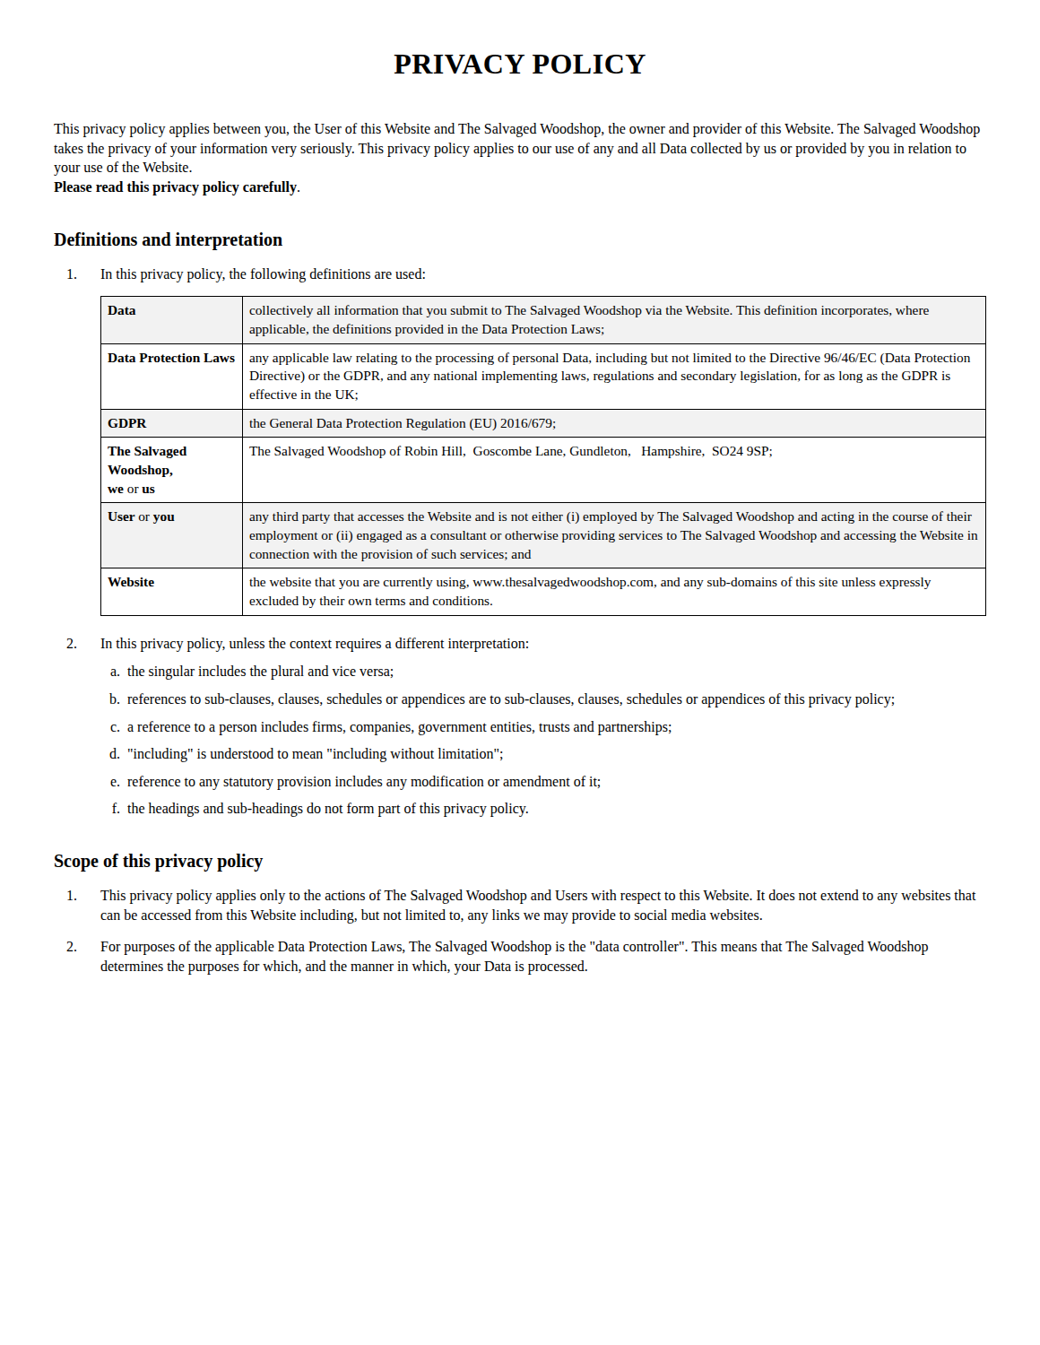PRIVACY POLICY
This privacy policy applies between you, the User of this Website and The Salvaged Woodshop, the owner and provider of this Website. The Salvaged Woodshop takes the privacy of your information very seriously. This privacy policy applies to our use of any and all Data collected by us or provided by you in relation to your use of the Website.
Please read this privacy policy carefully.
Definitions and interpretation
In this privacy policy, the following definitions are used:
| Data | collectively all information that you submit to The Salvaged Woodshop via the Website. This definition incorporates, where applicable, the definitions provided in the Data Protection Laws; |
| Data Protection Laws | any applicable law relating to the processing of personal Data, including but not limited to the Directive 96/46/EC (Data Protection Directive) or the GDPR, and any national implementing laws, regulations and secondary legislation, for as long as the GDPR is effective in the UK; |
| GDPR | the General Data Protection Regulation (EU) 2016/679; |
| The Salvaged Woodshop, we or us | The Salvaged Woodshop of Robin Hill, Goscombe Lane, Gundleton, Hampshire, SO24 9SP; |
| User or you | any third party that accesses the Website and is not either (i) employed by The Salvaged Woodshop and acting in the course of their employment or (ii) engaged as a consultant or otherwise providing services to The Salvaged Woodshop and accessing the Website in connection with the provision of such services; and |
| Website | the website that you are currently using, www.thesalvagedwoodshop.com, and any sub-domains of this site unless expressly excluded by their own terms and conditions. |
In this privacy policy, unless the context requires a different interpretation:
the singular includes the plural and vice versa;
references to sub-clauses, clauses, schedules or appendices are to sub-clauses, clauses, schedules or appendices of this privacy policy;
a reference to a person includes firms, companies, government entities, trusts and partnerships;
"including" is understood to mean "including without limitation";
reference to any statutory provision includes any modification or amendment of it;
the headings and sub-headings do not form part of this privacy policy.
Scope of this privacy policy
This privacy policy applies only to the actions of The Salvaged Woodshop and Users with respect to this Website. It does not extend to any websites that can be accessed from this Website including, but not limited to, any links we may provide to social media websites.
For purposes of the applicable Data Protection Laws, The Salvaged Woodshop is the "data controller". This means that The Salvaged Woodshop determines the purposes for which, and the manner in which, your Data is processed.